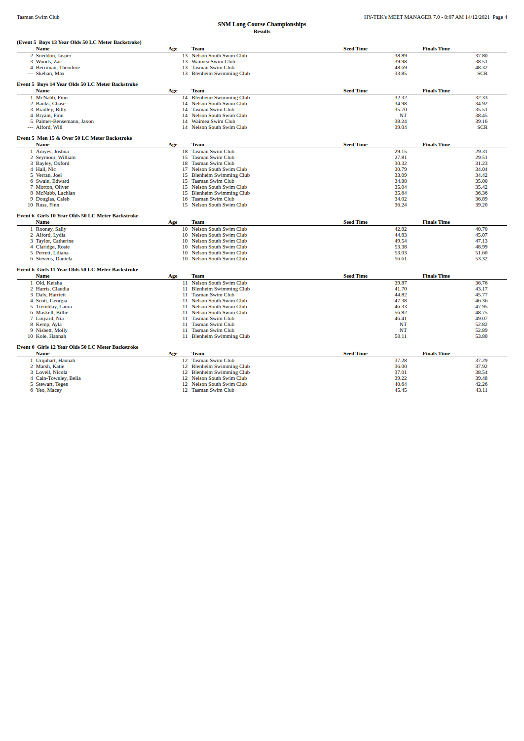Tasman Swim Club HY-TEK's MEET MANAGER 7.0 - 8:07 AM 14/12/2021 Page 4
SNM Long Course Championships
Results
(Event 5 Boys 13 Year Olds 50 LC Meter Backstroke)
| | Name | Age | Team | Seed Time | Finals Time |
| --- | --- | --- | --- | --- | --- |
| 2 | Sneddon, Jasper | 13 | Nelson South Swim Club | 38.89 | 37.80 |
| 3 | Woods, Zac | 13 | Waimea Swim Club | 39.98 | 38.51 |
| 4 | Berriman, Theodore | 13 | Tasman Swim Club | 48.69 | 48.32 |
| --- | Skehan, Max | 13 | Blenheim Swimming Club | 33.85 | SCR |
Event 5 Boys 14 Year Olds 50 LC Meter Backstroke
| | Name | Age | Team | Seed Time | Finals Time |
| --- | --- | --- | --- | --- | --- |
| 1 | McNabb, Finn | 14 | Blenheim Swimming Club | 32.32 | 32.33 |
| 2 | Banks, Chase | 14 | Nelson South Swim Club | 34.98 | 34.92 |
| 3 | Bradley, Billy | 14 | Tasman Swim Club | 35.70 | 35.51 |
| 4 | Bryant, Finn | 14 | Nelson South Swim Club | NT | 38.45 |
| 5 | Palmer-Bensemann, Jaxon | 14 | Waimea Swim Club | 38.24 | 39.16 |
| --- | Alford, Will | 14 | Nelson South Swim Club | 39.04 | SCR |
Event 5 Men 15 & Over 50 LC Meter Backstroke
| | Name | Age | Team | Seed Time | Finals Time |
| --- | --- | --- | --- | --- | --- |
| 1 | Amyes, Joshua | 18 | Tasman Swim Club | 29.15 | 29.31 |
| 2 | Seymour, William | 15 | Tasman Swim Club | 27.81 | 29.51 |
| 3 | Bayley, Oxford | 18 | Tasman Swim Club | 30.32 | 31.23 |
| 4 | Hall, Nic | 17 | Nelson South Swim Club | 30.79 | 34.04 |
| 5 | Verran, Joel | 15 | Blenheim Swimming Club | 33.09 | 34.42 |
| 6 | Swain, Edward | 15 | Tasman Swim Club | 34.88 | 35.00 |
| 7 | Morton, Oliver | 15 | Nelson South Swim Club | 35.04 | 35.42 |
| 8 | McNabb, Lachlan | 15 | Blenheim Swimming Club | 35.64 | 36.36 |
| 9 | Douglas, Caleb | 16 | Tasman Swim Club | 34.02 | 36.89 |
| 10 | Russ, Finn | 15 | Nelson South Swim Club | 36.24 | 39.20 |
Event 6 Girls 10 Year Olds 50 LC Meter Backstroke
| | Name | Age | Team | Seed Time | Finals Time |
| --- | --- | --- | --- | --- | --- |
| 1 | Rooney, Sally | 10 | Nelson South Swim Club | 42.82 | 40.70 |
| 2 | Alford, Lydia | 10 | Nelson South Swim Club | 44.83 | 45.07 |
| 3 | Taylor, Catherine | 10 | Nelson South Swim Club | 49.54 | 47.13 |
| 4 | Claridge, Rosie | 10 | Nelson South Swim Club | 53.38 | 48.99 |
| 5 | Perrett, Liliana | 10 | Nelson South Swim Club | 53.03 | 51.60 |
| 6 | Stevens, Daniela | 10 | Nelson South Swim Club | 56.61 | 53.32 |
Event 6 Girls 11 Year Olds 50 LC Meter Backstroke
| | Name | Age | Team | Seed Time | Finals Time |
| --- | --- | --- | --- | --- | --- |
| 1 | Old, Keisha | 11 | Nelson South Swim Club | 39.87 | 36.76 |
| 2 | Harris, Claudia | 11 | Blenheim Swimming Club | 41.70 | 43.17 |
| 3 | Daly, Harriett | 11 | Tasman Swim Club | 44.82 | 45.77 |
| 4 | Scott, Georgia | 11 | Nelson South Swim Club | 47.38 | 46.36 |
| 5 | Tremblay, Laura | 11 | Nelson South Swim Club | 46.33 | 47.95 |
| 6 | Maskell, Billie | 11 | Nelson South Swim Club | 56.82 | 48.75 |
| 7 | Linyard, Nia | 11 | Tasman Swim Club | 46.41 | 49.07 |
| 8 | Kemp, Ayla | 11 | Tasman Swim Club | NT | 52.82 |
| 9 | Nisbett, Molly | 11 | Tasman Swim Club | NT | 52.89 |
| 10 | Kole, Hannah | 11 | Blenheim Swimming Club | 50.11 | 53.80 |
Event 6 Girls 12 Year Olds 50 LC Meter Backstroke
| | Name | Age | Team | Seed Time | Finals Time |
| --- | --- | --- | --- | --- | --- |
| 1 | Urquhart, Hannah | 12 | Tasman Swim Club | 37.28 | 37.29 |
| 2 | Marsh, Katie | 12 | Blenheim Swimming Club | 36.00 | 37.92 |
| 3 | Lovell, Nicola | 12 | Blenheim Swimming Club | 37.01 | 38.54 |
| 4 | Cain-Townley, Bella | 12 | Nelson South Swim Club | 39.22 | 39.48 |
| 5 | Stewart, Tegen | 12 | Nelson South Swim Club | 40.64 | 42.26 |
| 6 | Yeo, Macey | 12 | Tasman Swim Club | 45.45 | 43.11 |